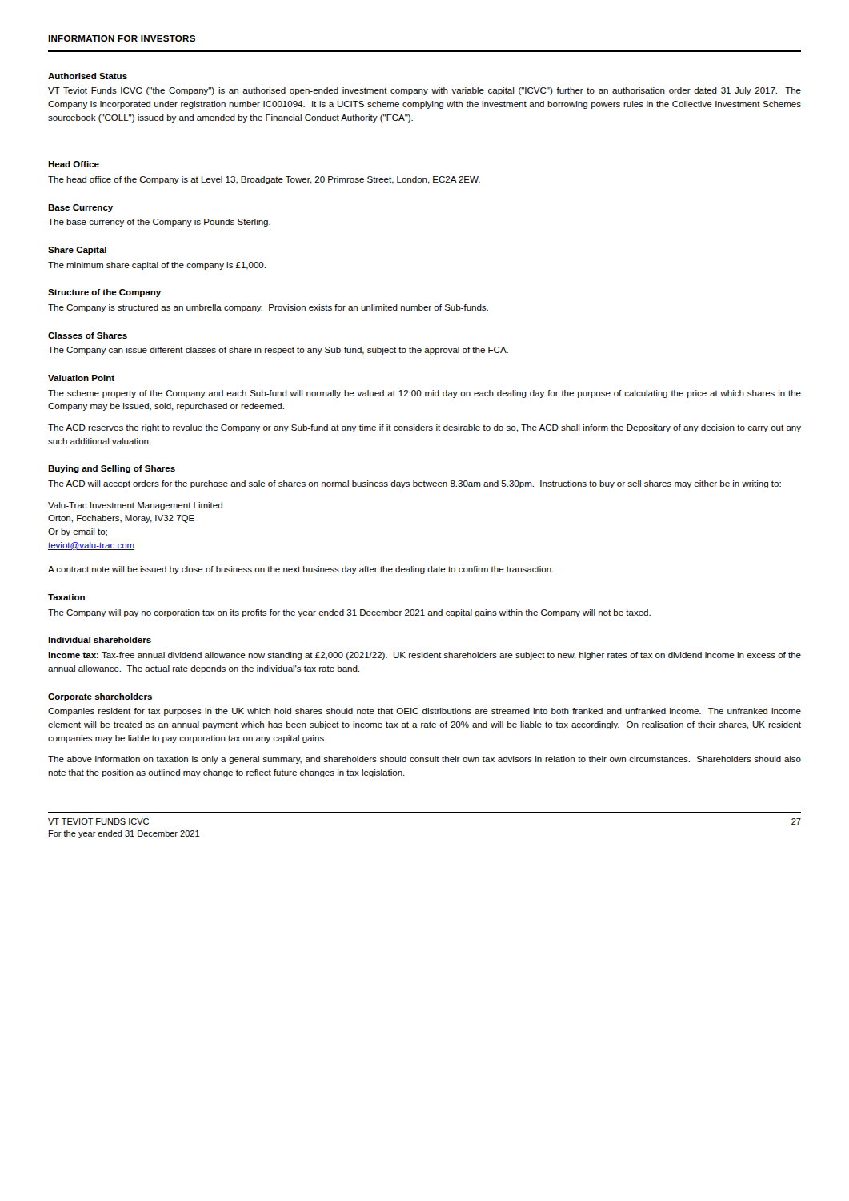INFORMATION FOR INVESTORS
Authorised Status
VT Teviot Funds ICVC ("the Company") is an authorised open-ended investment company with variable capital ("ICVC") further to an authorisation order dated 31 July 2017. The Company is incorporated under registration number IC001094. It is a UCITS scheme complying with the investment and borrowing powers rules in the Collective Investment Schemes sourcebook ("COLL") issued by and amended by the Financial Conduct Authority ("FCA").
Head Office
The head office of the Company is at Level 13, Broadgate Tower, 20 Primrose Street, London, EC2A 2EW.
Base Currency
The base currency of the Company is Pounds Sterling.
Share Capital
The minimum share capital of the company is £1,000.
Structure of the Company
The Company is structured as an umbrella company. Provision exists for an unlimited number of Sub-funds.
Classes of Shares
The Company can issue different classes of share in respect to any Sub-fund, subject to the approval of the FCA.
Valuation Point
The scheme property of the Company and each Sub-fund will normally be valued at 12:00 mid day on each dealing day for the purpose of calculating the price at which shares in the Company may be issued, sold, repurchased or redeemed.
The ACD reserves the right to revalue the Company or any Sub-fund at any time if it considers it desirable to do so, The ACD shall inform the Depositary of any decision to carry out any such additional valuation.
Buying and Selling of Shares
The ACD will accept orders for the purchase and sale of shares on normal business days between 8.30am and 5.30pm. Instructions to buy or sell shares may either be in writing to:
Valu-Trac Investment Management Limited
Orton, Fochabers, Moray, IV32 7QE
Or by email to;
teviot@valu-trac.com
A contract note will be issued by close of business on the next business day after the dealing date to confirm the transaction.
Taxation
The Company will pay no corporation tax on its profits for the year ended 31 December 2021 and capital gains within the Company will not be taxed.
Individual shareholders
Income tax: Tax-free annual dividend allowance now standing at £2,000 (2021/22). UK resident shareholders are subject to new, higher rates of tax on dividend income in excess of the annual allowance. The actual rate depends on the individual's tax rate band.
Corporate shareholders
Companies resident for tax purposes in the UK which hold shares should note that OEIC distributions are streamed into both franked and unfranked income. The unfranked income element will be treated as an annual payment which has been subject to income tax at a rate of 20% and will be liable to tax accordingly. On realisation of their shares, UK resident companies may be liable to pay corporation tax on any capital gains.
The above information on taxation is only a general summary, and shareholders should consult their own tax advisors in relation to their own circumstances. Shareholders should also note that the position as outlined may change to reflect future changes in tax legislation.
VT TEVIOT FUNDS ICVC
For the year ended 31 December 2021
27